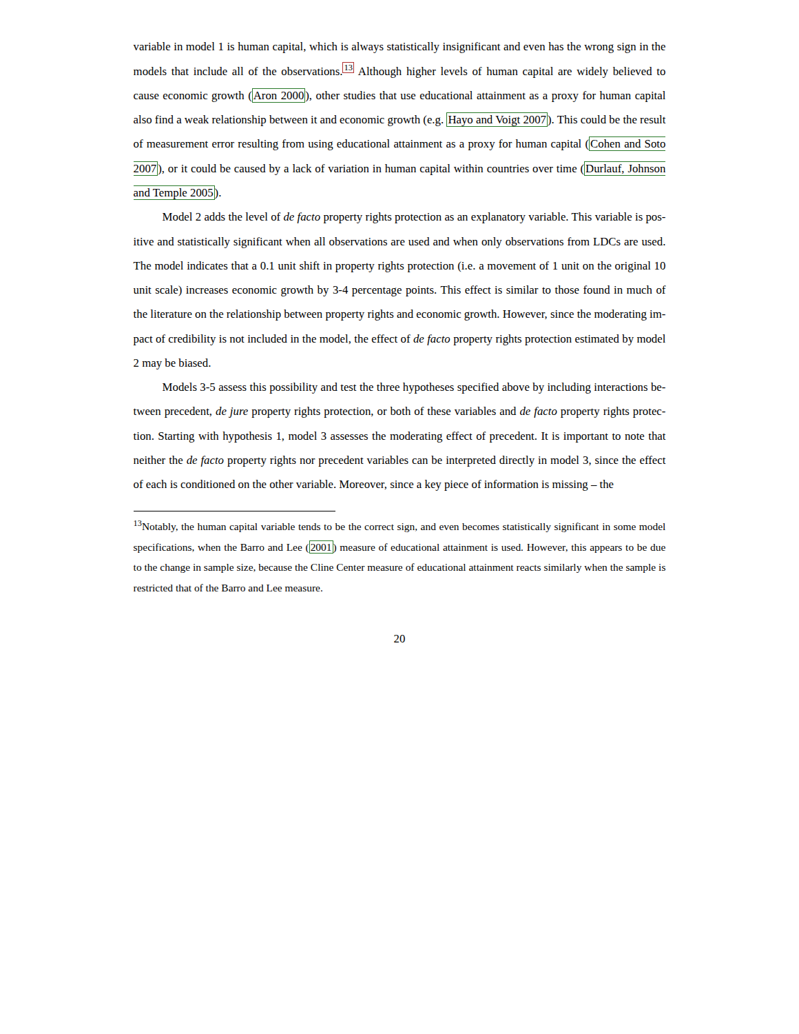variable in model 1 is human capital, which is always statistically insignificant and even has the wrong sign in the models that include all of the observations.13 Although higher levels of human capital are widely believed to cause economic growth (Aron 2000), other studies that use educational attainment as a proxy for human capital also find a weak relationship between it and economic growth (e.g. Hayo and Voigt 2007). This could be the result of measurement error resulting from using educational attainment as a proxy for human capital (Cohen and Soto 2007), or it could be caused by a lack of variation in human capital within countries over time (Durlauf, Johnson and Temple 2005).
Model 2 adds the level of de facto property rights protection as an explanatory variable. This variable is positive and statistically significant when all observations are used and when only observations from LDCs are used. The model indicates that a 0.1 unit shift in property rights protection (i.e. a movement of 1 unit on the original 10 unit scale) increases economic growth by 3-4 percentage points. This effect is similar to those found in much of the literature on the relationship between property rights and economic growth. However, since the moderating impact of credibility is not included in the model, the effect of de facto property rights protection estimated by model 2 may be biased.
Models 3-5 assess this possibility and test the three hypotheses specified above by including interactions between precedent, de jure property rights protection, or both of these variables and de facto property rights protection. Starting with hypothesis 1, model 3 assesses the moderating effect of precedent. It is important to note that neither the de facto property rights nor precedent variables can be interpreted directly in model 3, since the effect of each is conditioned on the other variable. Moreover, since a key piece of information is missing – the
13Notably, the human capital variable tends to be the correct sign, and even becomes statistically significant in some model specifications, when the Barro and Lee (2001) measure of educational attainment is used. However, this appears to be due to the change in sample size, because the Cline Center measure of educational attainment reacts similarly when the sample is restricted that of the Barro and Lee measure.
20